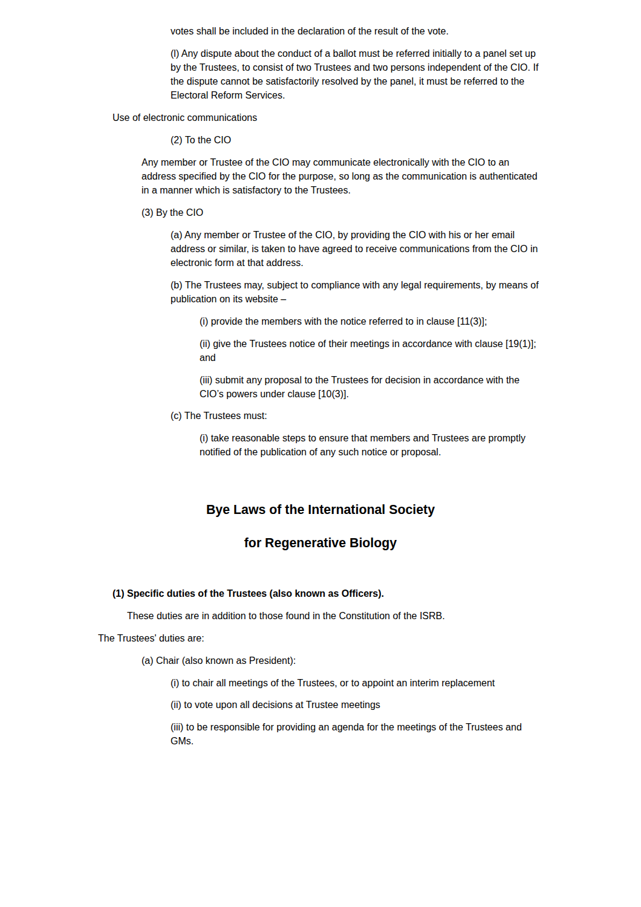votes shall be included in the declaration of the result of the vote.
(l) Any dispute about the conduct of a ballot must be referred initially to a panel set up by the Trustees, to consist of two Trustees and two persons independent of the CIO. If the dispute cannot be satisfactorily resolved by the panel, it must be referred to the Electoral Reform Services.
Use of electronic communications
(2) To the CIO
Any member or Trustee of the CIO may communicate electronically with the CIO to an address specified by the CIO for the purpose, so long as the communication is authenticated in a manner which is satisfactory to the Trustees.
(3) By the CIO
(a) Any member or Trustee of the CIO, by providing the CIO with his or her email address or similar, is taken to have agreed to receive communications from the CIO in electronic form at that address.
(b) The Trustees may, subject to compliance with any legal requirements, by means of publication on its website –
(i) provide the members with the notice referred to in clause [11(3)];
(ii) give the Trustees notice of their meetings in accordance with clause [19(1)]; and
(iii) submit any proposal to the Trustees for decision in accordance with the CIO’s powers under clause [10(3)].
(c) The Trustees must:
(i) take reasonable steps to ensure that members and Trustees are promptly notified of the publication of any such notice or proposal.
Bye Laws of the International Societyfor Regenerative Biology
(1) Specific duties of the Trustees (also known as Officers).
These duties are in addition to those found in the Constitution of the ISRB.
The Trustees' duties are:
(a) Chair (also known as President):
(i) to chair all meetings of the Trustees, or to appoint an interim replacement
(ii) to vote upon all decisions at Trustee meetings
(iii) to be responsible for providing an agenda for the meetings of the Trustees and GMs.